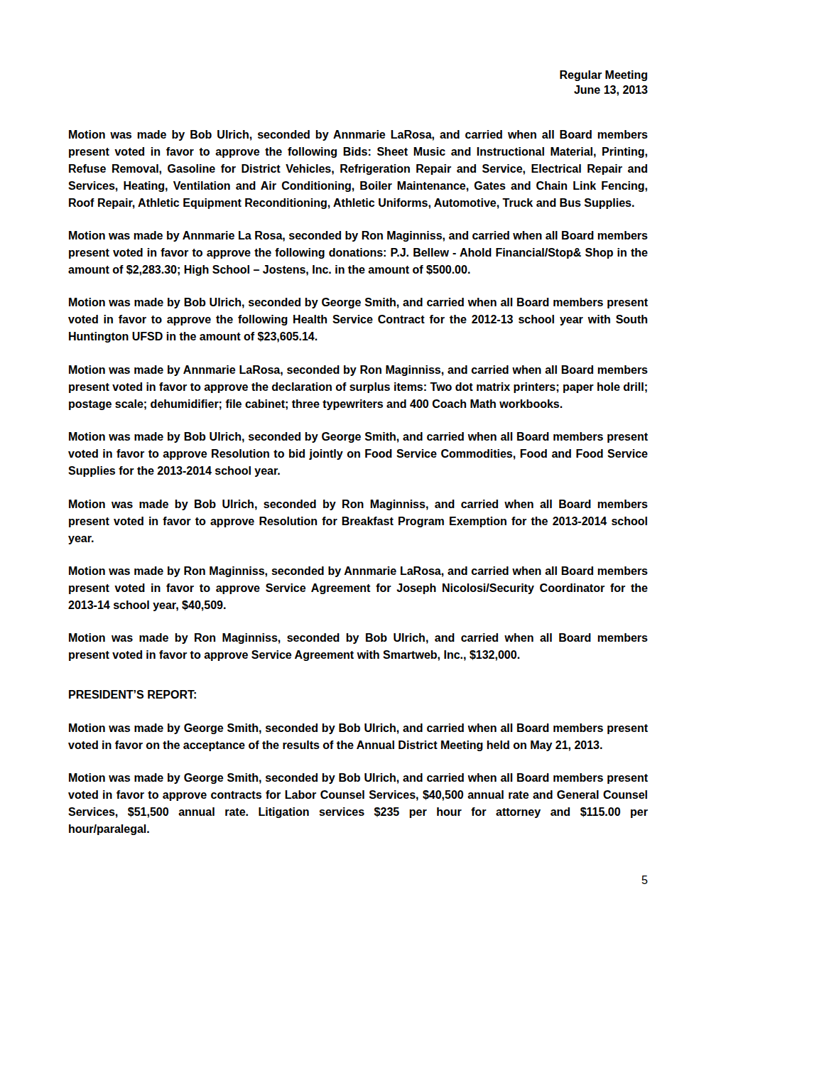Regular Meeting
June 13, 2013
Motion was made by Bob Ulrich, seconded by Annmarie LaRosa, and carried when all Board members present voted in favor to approve the following Bids: Sheet Music and Instructional Material, Printing, Refuse Removal, Gasoline for District Vehicles, Refrigeration Repair and Service, Electrical Repair and Services, Heating, Ventilation and Air Conditioning, Boiler Maintenance, Gates and Chain Link Fencing, Roof Repair, Athletic Equipment Reconditioning, Athletic Uniforms, Automotive, Truck and Bus Supplies.
Motion was made by Annmarie La Rosa, seconded by Ron Maginniss, and carried when all Board members present voted in favor to approve the following donations: P.J. Bellew - Ahold Financial/Stop& Shop in the amount of $2,283.30; High School – Jostens, Inc. in the amount of $500.00.
Motion was made by Bob Ulrich, seconded by George Smith, and carried when all Board members present voted in favor to approve the following Health Service Contract for the 2012-13 school year with South Huntington UFSD in the amount of $23,605.14.
Motion was made by Annmarie LaRosa, seconded by Ron Maginniss, and carried when all Board members present voted in favor to approve the declaration of surplus items: Two dot matrix printers; paper hole drill; postage scale; dehumidifier; file cabinet; three typewriters and 400 Coach Math workbooks.
Motion was made by Bob Ulrich, seconded by George Smith, and carried when all Board members present voted in favor to approve Resolution to bid jointly on Food Service Commodities, Food and Food Service Supplies for the 2013-2014 school year.
Motion was made by Bob Ulrich, seconded by Ron Maginniss, and carried when all Board members present voted in favor to approve Resolution for Breakfast Program Exemption for the 2013-2014 school year.
Motion was made by Ron Maginniss, seconded by Annmarie LaRosa, and carried when all Board members present voted in favor to approve Service Agreement for Joseph Nicolosi/Security Coordinator for the 2013-14 school year, $40,509.
Motion was made by Ron Maginniss, seconded by Bob Ulrich, and carried when all Board members present voted in favor to approve Service Agreement with Smartweb, Inc., $132,000.
PRESIDENT’S REPORT:
Motion was made by George Smith, seconded by Bob Ulrich, and carried when all Board members present voted in favor on the acceptance of the results of the Annual District Meeting held on May 21, 2013.
Motion was made by George Smith, seconded by Bob Ulrich, and carried when all Board members present voted in favor to approve contracts for Labor Counsel Services, $40,500 annual rate and General Counsel Services, $51,500 annual rate. Litigation services $235 per hour for attorney and $115.00 per hour/paralegal.
5